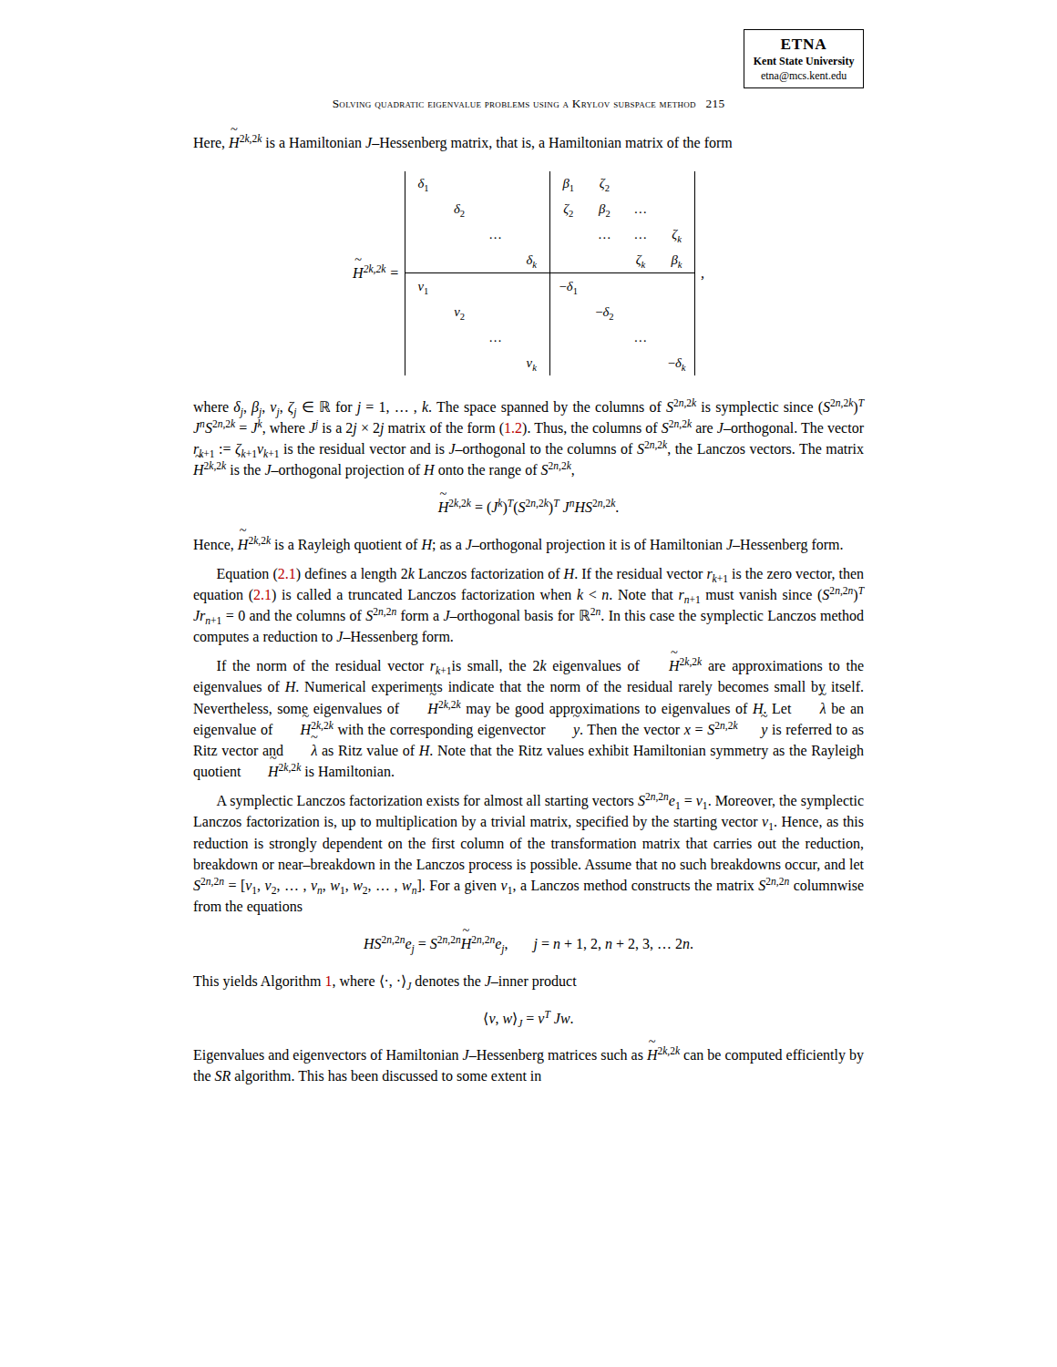ETNA
Kent State University
etna@mcs.kent.edu
Solving quadratic eigenvalue problems using a Krylov subspace method 215
Here, ~H2k,2k is a Hamiltonian J–Hessenberg matrix, that is, a Hamiltonian matrix of the form
~H2k,2k =
| δ 1 | | | | β 1 | ζ 2 | | |
| | δ 2 | | | ζ 2 | β 2 | … | |
| | | … | | | … | … | ζ k |
| | | | δ k | | | ζ k | β k |
| ν 1 | | | | − δ 1 | | | |
| | ν 2 | | | | − δ 2 | | |
| | | … | | | | … | |
| | | | ν k | | | | − δ k |
,
where δj, βj, νj, ζj ∈ ℝ for j = 1, … , k. The space spanned by the columns of S2n,2k is symplectic since (S2n,2k)T JnS2n,2k = Jk, where Jj is a 2j × 2j matrix of the form (1.2). Thus, the columns of S2n,2k are J–orthogonal. The vector rk+1 := ζk+1vk+1 is the residual vector and is J–orthogonal to the columns of S2n,2k, the Lanczos vectors. The matrix ~H2k,2k is the J–orthogonal projection of H onto the range of S2n,2k,
~H2k,2k = (Jk)T(S2n,2k)T JnHS2n,2k.
Hence, ~H2k,2k is a Rayleigh quotient of H; as a J–orthogonal projection it is of Hamiltonian J–Hessenberg form.
Equation (2.1) defines a length 2k Lanczos factorization of H. If the residual vector rk+1 is the zero vector, then equation (2.1) is called a truncated Lanczos factorization when k < n. Note that rn+1 must vanish since (S2n,2n)T Jrn+1 = 0 and the columns of S2n,2n form a J–orthogonal basis for ℝ2n. In this case the symplectic Lanczos method computes a reduction to J–Hessenberg form.
If the norm of the residual vector rk+1is small, the 2k eigenvalues of ~H2k,2k are approximations to the eigenvalues of H. Numerical experiments indicate that the norm of the residual rarely becomes small by itself. Nevertheless, some eigenvalues of ~H2k,2k may be good approximations to eigenvalues of H. Let ~λ be an eigenvalue of ~H2k,2k with the corresponding eigenvector ~y. Then the vector x = S2n,2k~y is referred to as Ritz vector and ~λ as Ritz value of H. Note that the Ritz values exhibit Hamiltonian symmetry as the Rayleigh quotient ~H2k,2k is Hamiltonian.
A symplectic Lanczos factorization exists for almost all starting vectors S2n,2ne1 = v1. Moreover, the symplectic Lanczos factorization is, up to multiplication by a trivial matrix, specified by the starting vector v1. Hence, as this reduction is strongly dependent on the first column of the transformation matrix that carries out the reduction, breakdown or near–breakdown in the Lanczos process is possible. Assume that no such breakdowns occur, and let S2n,2n = [v1, v2, … , vn, w1, w2, … , wn]. For a given v1, a Lanczos method constructs the matrix S2n,2n columnwise from the equations
HS2n,2nej = S2n,2n~H2n,2nej, j = n + 1, 2, n + 2, 3, … 2n.
This yields Algorithm 1, where ⟨·, ·⟩J denotes the J–inner product
⟨v, w⟩J = vT Jw.
Eigenvalues and eigenvectors of Hamiltonian J–Hessenberg matrices such as ~H2k,2k can be computed efficiently by the SR algorithm. This has been discussed to some extent in